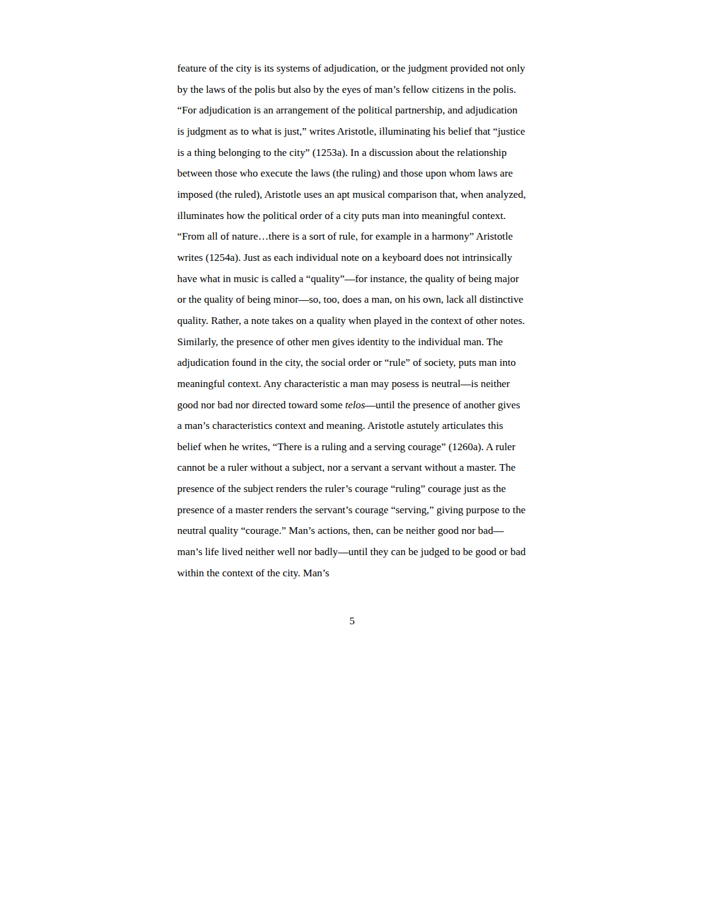feature of the city is its systems of adjudication, or the judgment provided not only by the laws of the polis but also by the eyes of man’s fellow citizens in the polis. “For adjudication is an arrangement of the political partnership, and adjudication is judgment as to what is just,” writes Aristotle, illuminating his belief that “justice is a thing belonging to the city” (1253a). In a discussion about the relationship between those who execute the laws (the ruling) and those upon whom laws are imposed (the ruled), Aristotle uses an apt musical comparison that, when analyzed, illuminates how the political order of a city puts man into meaningful context. “From all of nature…there is a sort of rule, for example in a harmony” Aristotle writes (1254a). Just as each individual note on a keyboard does not intrinsically have what in music is called a “quality”—for instance, the quality of being major or the quality of being minor—so, too, does a man, on his own, lack all distinctive quality. Rather, a note takes on a quality when played in the context of other notes. Similarly, the presence of other men gives identity to the individual man. The adjudication found in the city, the social order or “rule” of society, puts man into meaningful context. Any characteristic a man may posess is neutral—is neither good nor bad nor directed toward some telos—until the presence of another gives a man’s characteristics context and meaning. Aristotle astutely articulates this belief when he writes, “There is a ruling and a serving courage” (1260a). A ruler cannot be a ruler without a subject, nor a servant a servant without a master. The presence of the subject renders the ruler’s courage “ruling” courage just as the presence of a master renders the servant’s courage “serving,” giving purpose to the neutral quality “courage.” Man’s actions, then, can be neither good nor bad—man’s life lived neither well nor badly—until they can be judged to be good or bad within the context of the city. Man’s
5